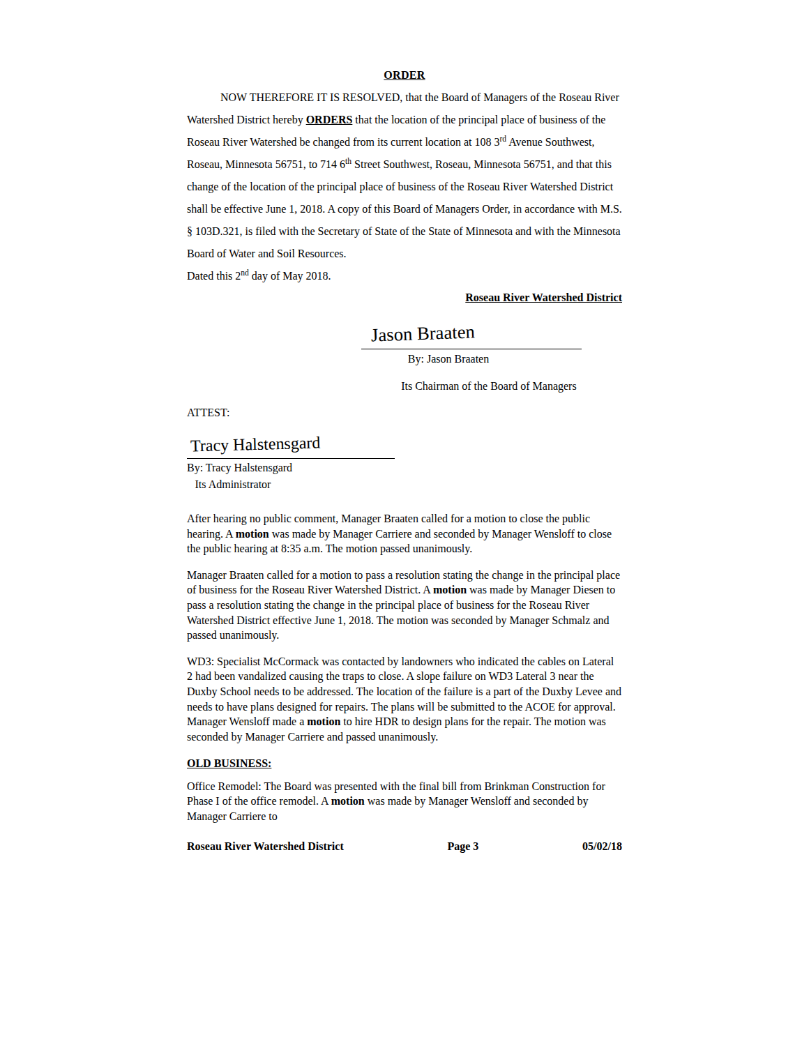ORDER
NOW THEREFORE IT IS RESOLVED, that the Board of Managers of the Roseau River Watershed District hereby ORDERS that the location of the principal place of business of the Roseau River Watershed be changed from its current location at 108 3rd Avenue Southwest, Roseau, Minnesota 56751, to 714 6th Street Southwest, Roseau, Minnesota 56751, and that this change of the location of the principal place of business of the Roseau River Watershed District shall be effective June 1, 2018. A copy of this Board of Managers Order, in accordance with M.S. § 103D.321, is filed with the Secretary of State of the State of Minnesota and with the Minnesota Board of Water and Soil Resources.
Dated this 2nd day of May 2018.
Roseau River Watershed District
Jason Braaten
By: Jason Braaten
Its Chairman of the Board of Managers
ATTEST:
Tracy Halstensgard
By: Tracy Halstensgard
Its Administrator
After hearing no public comment, Manager Braaten called for a motion to close the public hearing. A motion was made by Manager Carriere and seconded by Manager Wensloff to close the public hearing at 8:35 a.m. The motion passed unanimously.
Manager Braaten called for a motion to pass a resolution stating the change in the principal place of business for the Roseau River Watershed District. A motion was made by Manager Diesen to pass a resolution stating the change in the principal place of business for the Roseau River Watershed District effective June 1, 2018. The motion was seconded by Manager Schmalz and passed unanimously.
WD3: Specialist McCormack was contacted by landowners who indicated the cables on Lateral 2 had been vandalized causing the traps to close. A slope failure on WD3 Lateral 3 near the Duxby School needs to be addressed. The location of the failure is a part of the Duxby Levee and needs to have plans designed for repairs. The plans will be submitted to the ACOE for approval. Manager Wensloff made a motion to hire HDR to design plans for the repair. The motion was seconded by Manager Carriere and passed unanimously.
OLD BUSINESS:
Office Remodel: The Board was presented with the final bill from Brinkman Construction for Phase I of the office remodel. A motion was made by Manager Wensloff and seconded by Manager Carriere to
Roseau River Watershed District Page 3 05/02/18